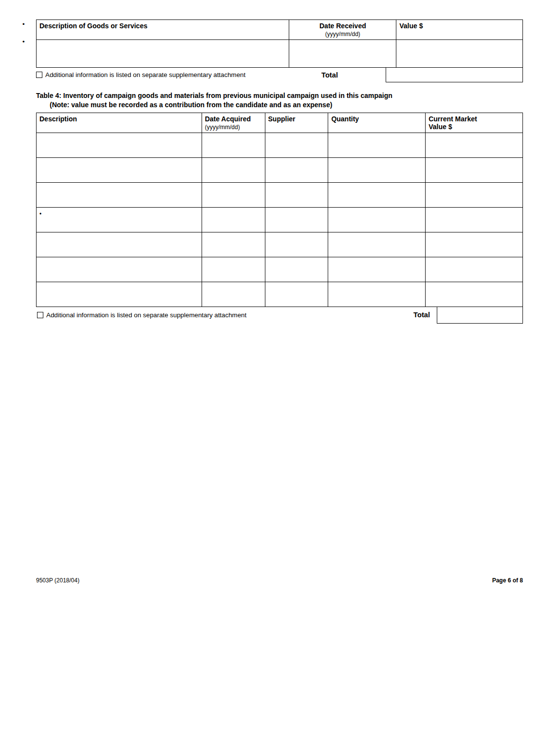• •
| Description of Goods or Services | Date Received (yyyy/mm/dd) | Value $ |
| --- | --- | --- |
Additional information is listed on separate supplementary attachment
Total
Table 4: Inventory of campaign goods and materials from previous municipal campaign used in this campaign (Note: value must be recorded as a contribution from the candidate and as an expense)
| Description | Date Acquired (yyyy/mm/dd) | Supplier | Quantity | Current Market Value $ |
| --- | --- | --- | --- | --- |
| • | | | | |
Additional information is listed on separate supplementary attachment
Total
9503P (2018/04)
Page 6 of 8